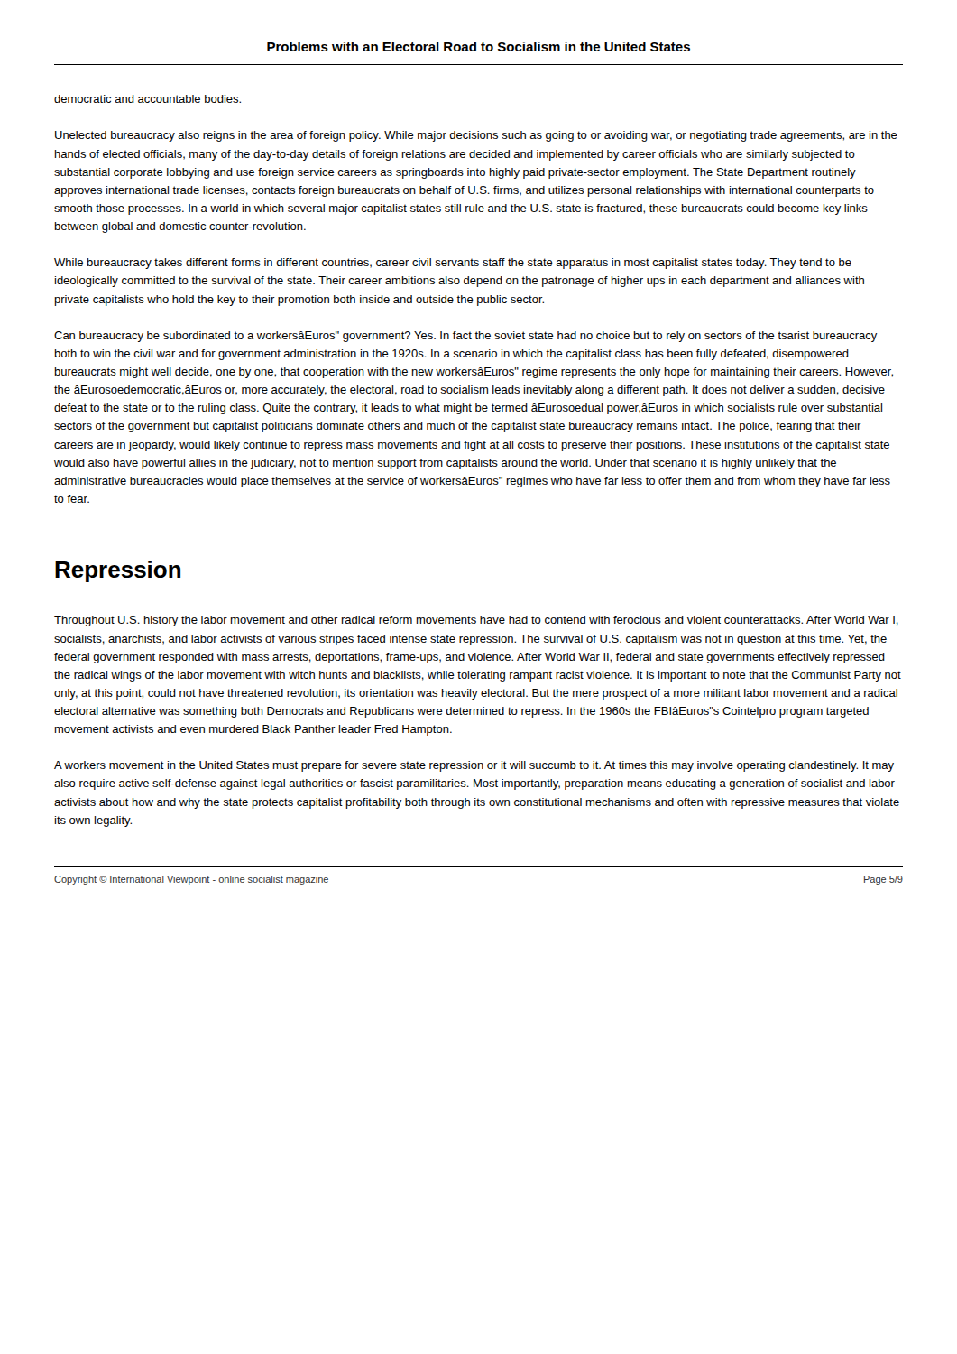Problems with an Electoral Road to Socialism in the United States
democratic and accountable bodies.
Unelected bureaucracy also reigns in the area of foreign policy. While major decisions such as going to or avoiding war, or negotiating trade agreements, are in the hands of elected officials, many of the day-to-day details of foreign relations are decided and implemented by career officials who are similarly subjected to substantial corporate lobbying and use foreign service careers as springboards into highly paid private-sector employment. The State Department routinely approves international trade licenses, contacts foreign bureaucrats on behalf of U.S. firms, and utilizes personal relationships with international counterparts to smooth those processes. In a world in which several major capitalist states still rule and the U.S. state is fractured, these bureaucrats could become key links between global and domestic counter-revolution.
While bureaucracy takes different forms in different countries, career civil servants staff the state apparatus in most capitalist states today. They tend to be ideologically committed to the survival of the state. Their career ambitions also depend on the patronage of higher ups in each department and alliances with private capitalists who hold the key to their promotion both inside and outside the public sector.
Can bureaucracy be subordinated to a workersâEuros" government? Yes. In fact the soviet state had no choice but to rely on sectors of the tsarist bureaucracy both to win the civil war and for government administration in the 1920s. In a scenario in which the capitalist class has been fully defeated, disempowered bureaucrats might well decide, one by one, that cooperation with the new workersâEuros" regime represents the only hope for maintaining their careers. However, the âEurosoedemocratic,âEuros or, more accurately, the electoral, road to socialism leads inevitably along a different path. It does not deliver a sudden, decisive defeat to the state or to the ruling class. Quite the contrary, it leads to what might be termed âEurosoedual power,âEuros in which socialists rule over substantial sectors of the government but capitalist politicians dominate others and much of the capitalist state bureaucracy remains intact. The police, fearing that their careers are in jeopardy, would likely continue to repress mass movements and fight at all costs to preserve their positions. These institutions of the capitalist state would also have powerful allies in the judiciary, not to mention support from capitalists around the world. Under that scenario it is highly unlikely that the administrative bureaucracies would place themselves at the service of workersâEuros" regimes who have far less to offer them and from whom they have far less to fear.
Repression
Throughout U.S. history the labor movement and other radical reform movements have had to contend with ferocious and violent counterattacks. After World War I, socialists, anarchists, and labor activists of various stripes faced intense state repression. The survival of U.S. capitalism was not in question at this time. Yet, the federal government responded with mass arrests, deportations, frame-ups, and violence. After World War II, federal and state governments effectively repressed the radical wings of the labor movement with witch hunts and blacklists, while tolerating rampant racist violence. It is important to note that the Communist Party not only, at this point, could not have threatened revolution, its orientation was heavily electoral. But the mere prospect of a more militant labor movement and a radical electoral alternative was something both Democrats and Republicans were determined to repress. In the 1960s the FBIâEuros"s Cointelpro program targeted movement activists and even murdered Black Panther leader Fred Hampton.
A workers movement in the United States must prepare for severe state repression or it will succumb to it. At times this may involve operating clandestinely. It may also require active self-defense against legal authorities or fascist paramilitaries. Most importantly, preparation means educating a generation of socialist and labor activists about how and why the state protects capitalist profitability both through its own constitutional mechanisms and often with repressive measures that violate its own legality.
Copyright © International Viewpoint - online socialist magazine Page 5/9